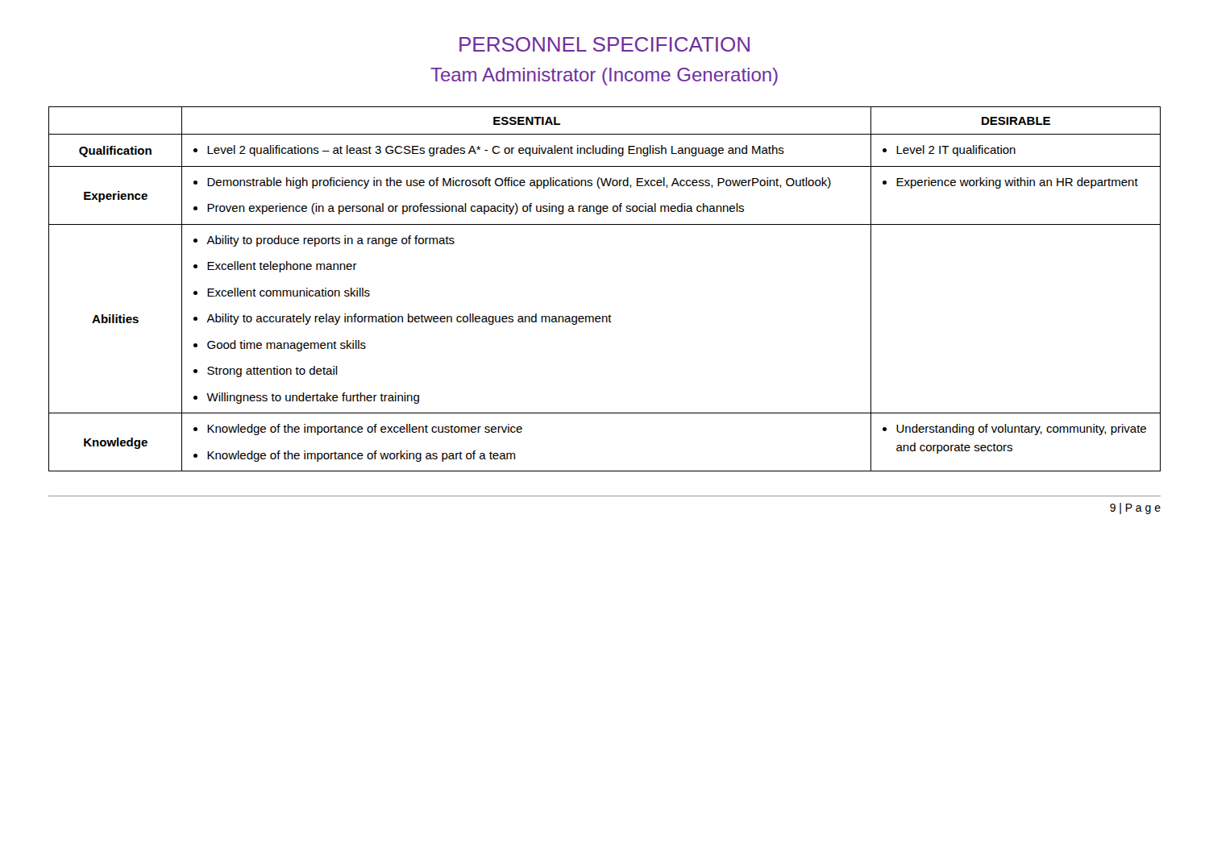PERSONNEL SPECIFICATION
Team Administrator (Income Generation)
| | ESSENTIAL | DESIRABLE |
| --- | --- | --- |
| Qualification | Level 2 qualifications – at least 3 GCSEs grades A* - C or equivalent including English Language and Maths | Level 2 IT qualification |
| Experience | Demonstrable high proficiency in the use of Microsoft Office applications (Word, Excel, Access, PowerPoint, Outlook) Proven experience (in a personal or professional capacity) of using a range of social media channels | Experience working within an HR department |
| Abilities | Ability to produce reports in a range of formats Excellent telephone manner Excellent communication skills Ability to accurately relay information between colleagues and management Good time management skills Strong attention to detail Willingness to undertake further training | |
| Knowledge | Knowledge of the importance of excellent customer service Knowledge of the importance of working as part of a team | Understanding of voluntary, community, private and corporate sectors |
9 | P a g e